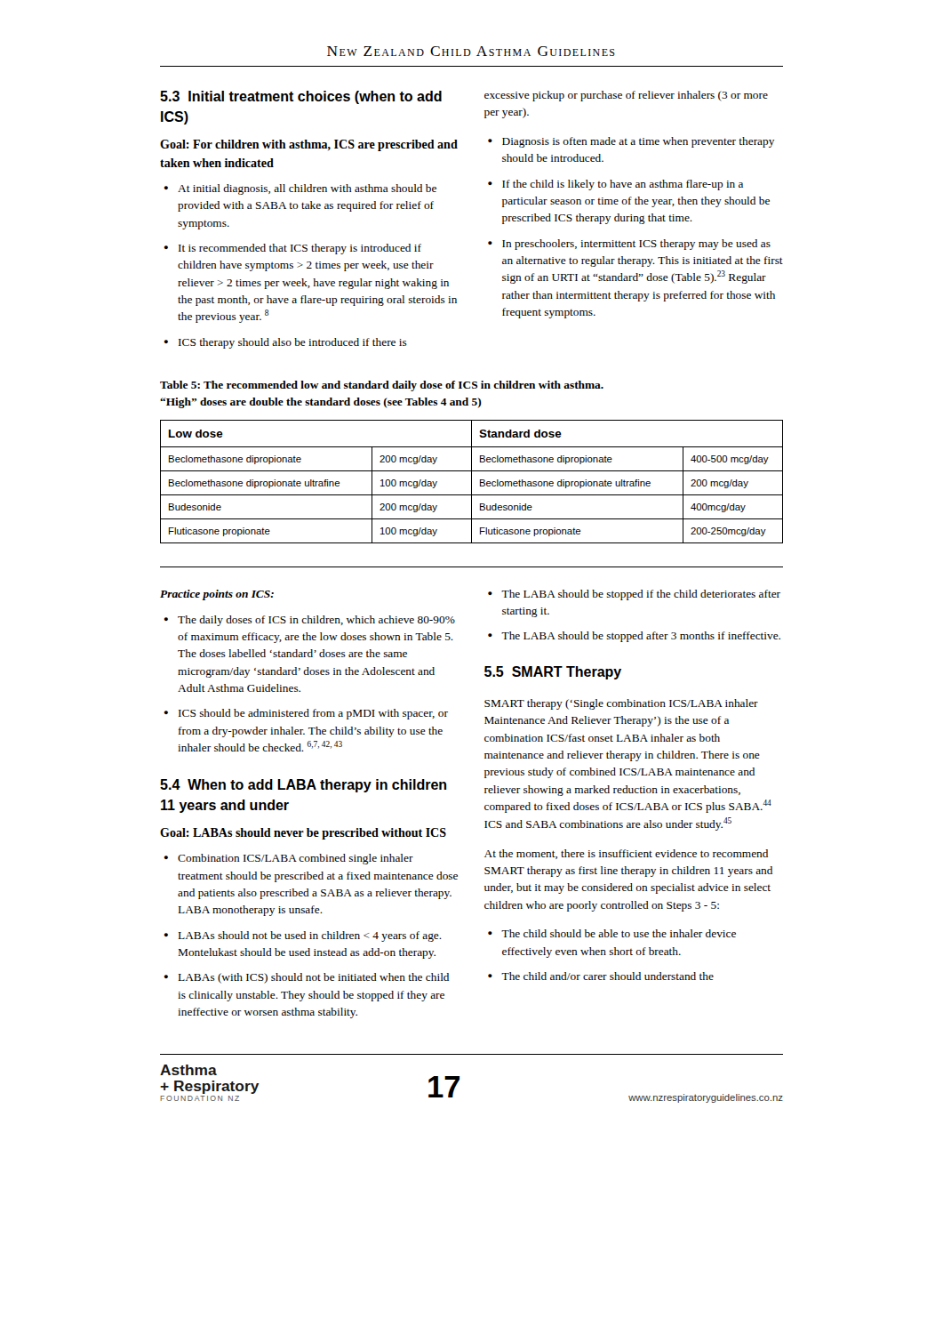New Zealand Child Asthma Guidelines
5.3 Initial treatment choices (when to add ICS)
Goal: For children with asthma, ICS are prescribed and taken when indicated
At initial diagnosis, all children with asthma should be provided with a SABA to take as required for relief of symptoms.
It is recommended that ICS therapy is introduced if children have symptoms > 2 times per week, use their reliever > 2 times per week, have regular night waking in the past month, or have a flare-up requiring oral steroids in the previous year. 8
ICS therapy should also be introduced if there is
excessive pickup or purchase of reliever inhalers (3 or more per year).
Diagnosis is often made at a time when preventer therapy should be introduced.
If the child is likely to have an asthma flare-up in a particular season or time of the year, then they should be prescribed ICS therapy during that time.
In preschoolers, intermittent ICS therapy may be used as an alternative to regular therapy. This is initiated at the first sign of an URTI at “standard” dose (Table 5).23 Regular rather than intermittent therapy is preferred for those with frequent symptoms.
Table 5: The recommended low and standard daily dose of ICS in children with asthma.
“High” doses are double the standard doses (see Tables 4 and 5)
| Low dose | Standard dose |
| --- | --- |
| Beclomethasone dipropionate | 200 mcg/day | Beclomethasone dipropionate | 400-500 mcg/day |
| Beclomethasone dipropionate ultrafine | 100 mcg/day | Beclomethasone dipropionate ultrafine | 200 mcg/day |
| Budesonide | 200 mcg/day | Budesonide | 400mcg/day |
| Fluticasone propionate | 100 mcg/day | Fluticasone propionate | 200-250mcg/day |
Practice points on ICS:
The daily doses of ICS in children, which achieve 80-90% of maximum efficacy, are the low doses shown in Table 5. The doses labelled ‘standard’ doses are the same microgram/day ‘standard’ doses in the Adolescent and Adult Asthma Guidelines.
ICS should be administered from a pMDI with spacer, or from a dry-powder inhaler. The child’s ability to use the inhaler should be checked. 6,7, 42, 43
5.4 When to add LABA therapy in children 11 years and under
Goal: LABAs should never be prescribed without ICS
Combination ICS/LABA combined single inhaler treatment should be prescribed at a fixed maintenance dose and patients also prescribed a SABA as a reliever therapy. LABA monotherapy is unsafe.
LABAs should not be used in children < 4 years of age. Montelukast should be used instead as add-on therapy.
LABAs (with ICS) should not be initiated when the child is clinically unstable. They should be stopped if they are ineffective or worsen asthma stability.
The LABA should be stopped if the child deteriorates after starting it.
The LABA should be stopped after 3 months if ineffective.
5.5 SMART Therapy
SMART therapy (‘Single combination ICS/LABA inhaler Maintenance And Reliever Therapy’) is the use of a combination ICS/fast onset LABA inhaler as both maintenance and reliever therapy in children. There is one previous study of combined ICS/LABA maintenance and reliever showing a marked reduction in exacerbations, compared to fixed doses of ICS/LABA or ICS plus SABA.44 ICS and SABA combinations are also under study.45
At the moment, there is insufficient evidence to recommend SMART therapy as first line therapy in children 11 years and under, but it may be considered on specialist advice in select children who are poorly controlled on Steps 3 - 5:
The child should be able to use the inhaler device effectively even when short of breath.
The child and/or carer should understand the
Asthma
+ Respiratory
FOUNDATION NZ
17
www.nzrespiratoryguidelines.co.nz